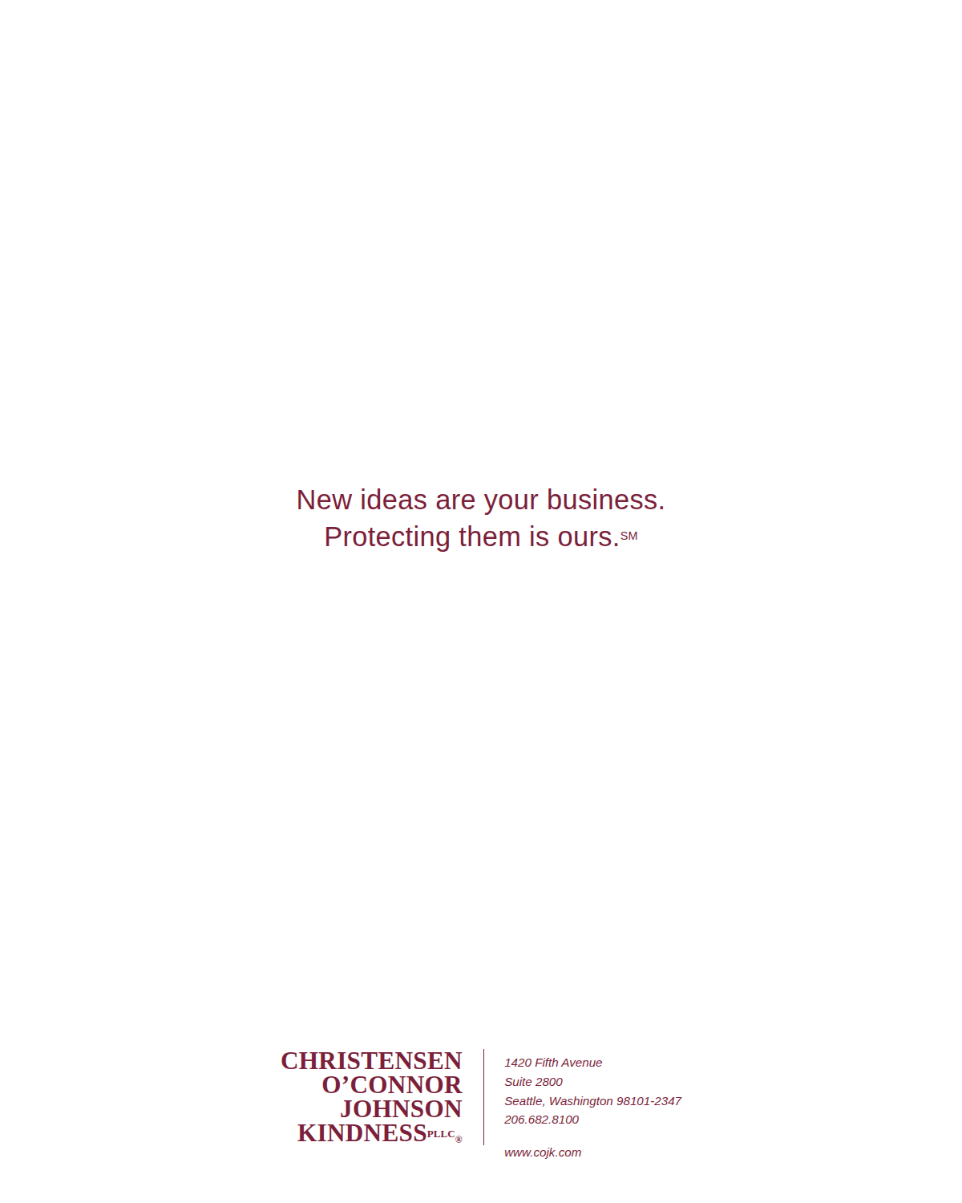New ideas are your business.
Protecting them is ours.SM
Christensen
O’Connor
Johnson
KindnessPLLC®
1420 Fifth Avenue
Suite 2800
Seattle, Washington 98101-2347
206.682.8100
www.cojk.com